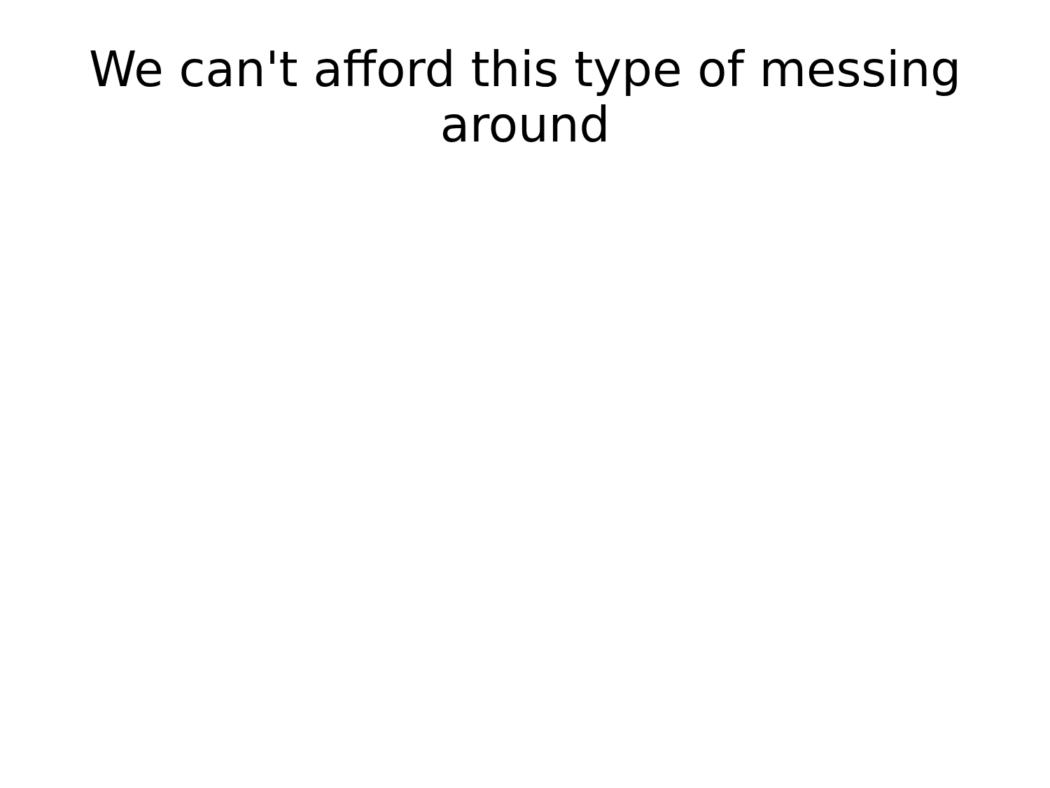We can't afford this type of messing around